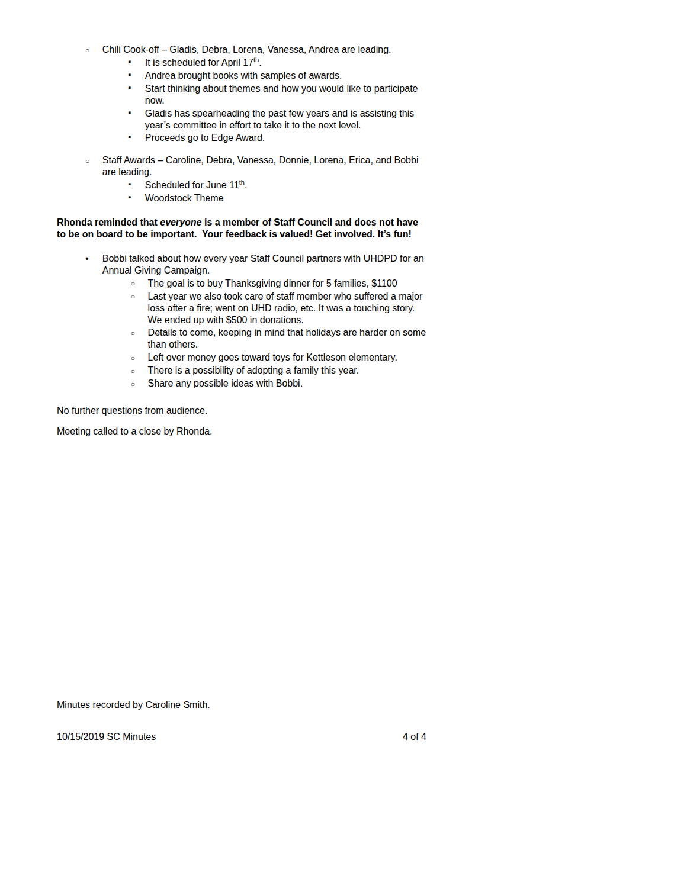Chili Cook-off – Gladis, Debra, Lorena, Vanessa, Andrea are leading.
It is scheduled for April 17th.
Andrea brought books with samples of awards.
Start thinking about themes and how you would like to participate now.
Gladis has spearheading the past few years and is assisting this year’s committee in effort to take it to the next level.
Proceeds go to Edge Award.
Staff Awards – Caroline, Debra, Vanessa, Donnie, Lorena, Erica, and Bobbi are leading.
Scheduled for June 11th.
Woodstock Theme
Rhonda reminded that everyone is a member of Staff Council and does not have to be on board to be important. Your feedback is valued! Get involved. It’s fun!
Bobbi talked about how every year Staff Council partners with UHDPD for an Annual Giving Campaign.
The goal is to buy Thanksgiving dinner for 5 families, $1100
Last year we also took care of staff member who suffered a major loss after a fire; went on UHD radio, etc. It was a touching story. We ended up with $500 in donations.
Details to come, keeping in mind that holidays are harder on some than others.
Left over money goes toward toys for Kettleson elementary.
There is a possibility of adopting a family this year.
Share any possible ideas with Bobbi.
No further questions from audience.
Meeting called to a close by Rhonda.
Minutes recorded by Caroline Smith.
10/15/2019 SC Minutes 4 of 4